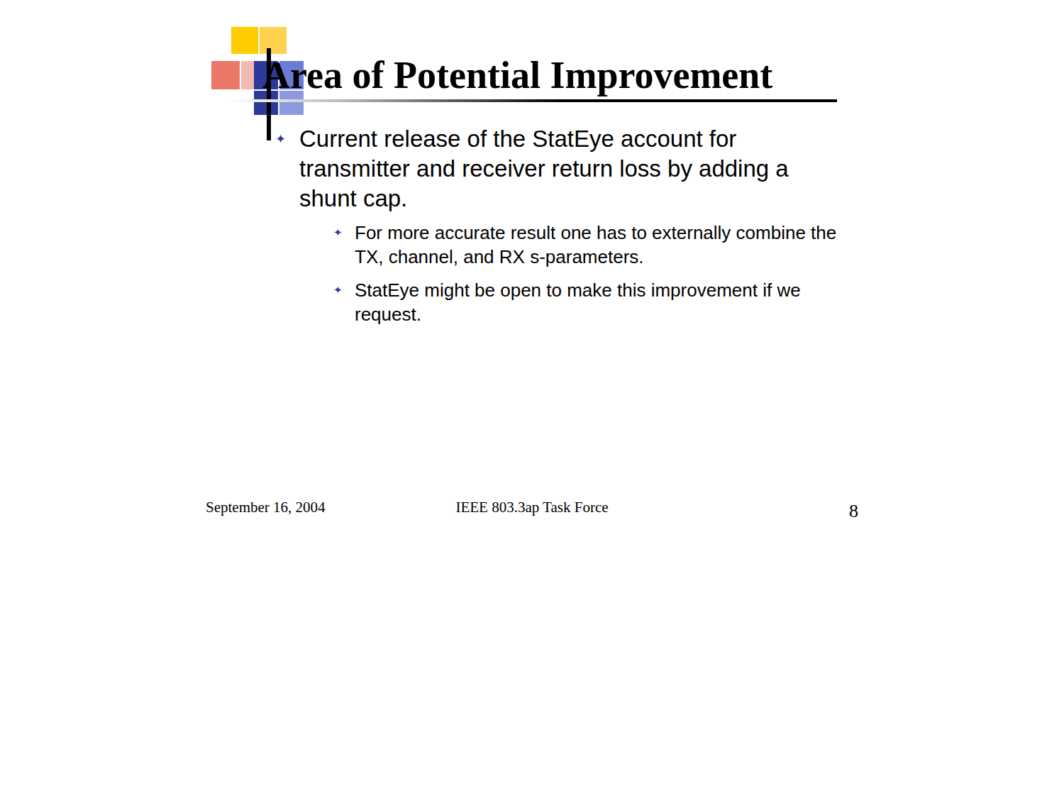Area of Potential Improvement
Current release of the StatEye account for transmitter and receiver return loss by adding a shunt cap.
For more accurate result one has to externally combine the TX, channel, and RX s-parameters.
StatEye might be open to make this improvement if we request.
September 16, 2004
IEEE 803.3ap Task Force
8